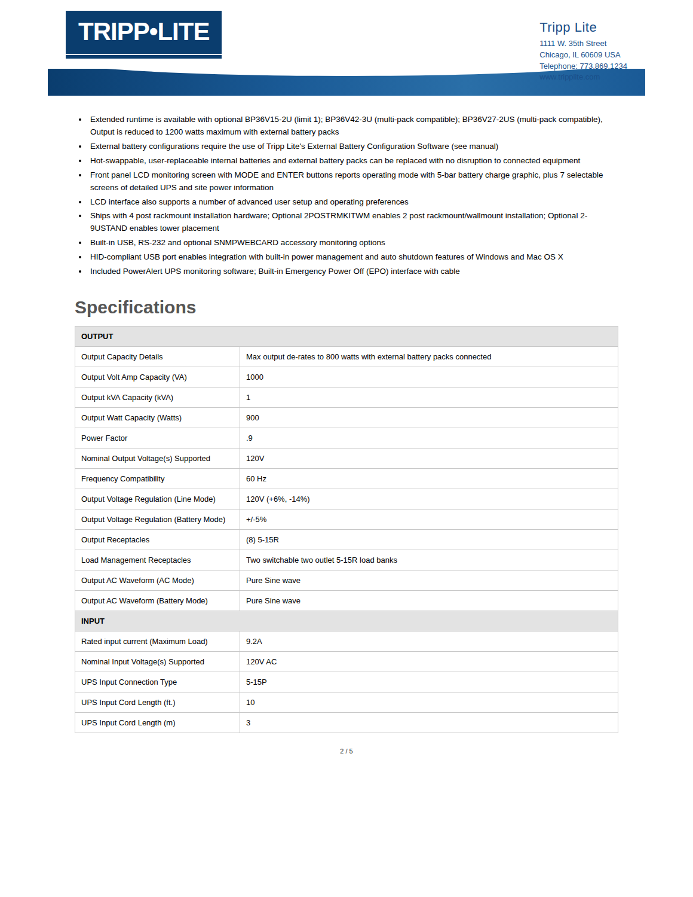TRIPP•LITE
Tripp Lite
1111 W. 35th Street
Chicago, IL 60609 USA
Telephone: 773.869.1234
www.tripplite.com
Extended runtime is available with optional BP36V15-2U (limit 1); BP36V42-3U (multi-pack compatible); BP36V27-2US (multi-pack compatible), Output is reduced to 1200 watts maximum with external battery packs
External battery configurations require the use of Tripp Lite's External Battery Configuration Software (see manual)
Hot-swappable, user-replaceable internal batteries and external battery packs can be replaced with no disruption to connected equipment
Front panel LCD monitoring screen with MODE and ENTER buttons reports operating mode with 5-bar battery charge graphic, plus 7 selectable screens of detailed UPS and site power information
LCD interface also supports a number of advanced user setup and operating preferences
Ships with 4 post rackmount installation hardware; Optional 2POSTRMKITWM enables 2 post rackmount/wallmount installation; Optional 2-9USTAND enables tower placement
Built-in USB, RS-232 and optional SNMPWEBCARD accessory monitoring options
HID-compliant USB port enables integration with built-in power management and auto shutdown features of Windows and Mac OS X
Included PowerAlert UPS monitoring software; Built-in Emergency Power Off (EPO) interface with cable
Specifications
| OUTPUT |
| Output Capacity Details | Max output de-rates to 800 watts with external battery packs connected |
| Output Volt Amp Capacity (VA) | 1000 |
| Output kVA Capacity (kVA) | 1 |
| Output Watt Capacity (Watts) | 900 |
| Power Factor | .9 |
| Nominal Output Voltage(s) Supported | 120V |
| Frequency Compatibility | 60 Hz |
| Output Voltage Regulation (Line Mode) | 120V (+6%, -14%) |
| Output Voltage Regulation (Battery Mode) | +/-5% |
| Output Receptacles | (8) 5-15R |
| Load Management Receptacles | Two switchable two outlet 5-15R load banks |
| Output AC Waveform (AC Mode) | Pure Sine wave |
| Output AC Waveform (Battery Mode) | Pure Sine wave |
| INPUT |
| Rated input current (Maximum Load) | 9.2A |
| Nominal Input Voltage(s) Supported | 120V AC |
| UPS Input Connection Type | 5-15P |
| UPS Input Cord Length (ft.) | 10 |
| UPS Input Cord Length (m) | 3 |
2 / 5